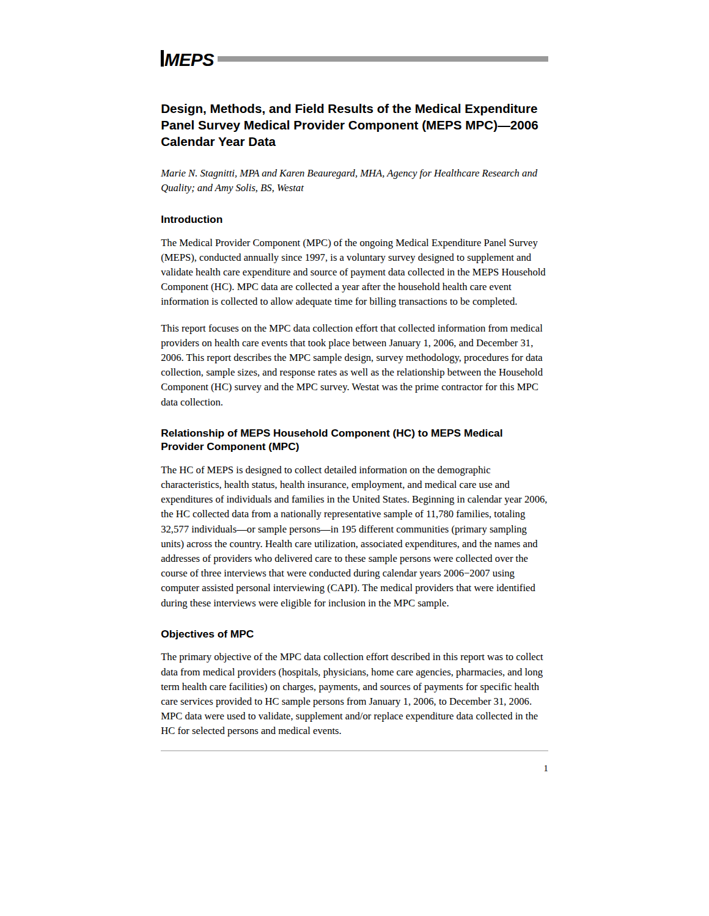MEPS
Design, Methods, and Field Results of the Medical Expenditure Panel Survey Medical Provider Component (MEPS MPC)—2006 Calendar Year Data
Marie N. Stagnitti, MPA and Karen Beauregard, MHA, Agency for Healthcare Research and Quality; and Amy Solis, BS, Westat
Introduction
The Medical Provider Component (MPC) of the ongoing Medical Expenditure Panel Survey (MEPS), conducted annually since 1997, is a voluntary survey designed to supplement and validate health care expenditure and source of payment data collected in the MEPS Household Component (HC). MPC data are collected a year after the household health care event information is collected to allow adequate time for billing transactions to be completed.
This report focuses on the MPC data collection effort that collected information from medical providers on health care events that took place between January 1, 2006, and December 31, 2006. This report describes the MPC sample design, survey methodology, procedures for data collection, sample sizes, and response rates as well as the relationship between the Household Component (HC) survey and the MPC survey. Westat was the prime contractor for this MPC data collection.
Relationship of MEPS Household Component (HC) to MEPS Medical Provider Component (MPC)
The HC of MEPS is designed to collect detailed information on the demographic characteristics, health status, health insurance, employment, and medical care use and expenditures of individuals and families in the United States. Beginning in calendar year 2006, the HC collected data from a nationally representative sample of 11,780 families, totaling 32,577 individuals—or sample persons—in 195 different communities (primary sampling units) across the country. Health care utilization, associated expenditures, and the names and addresses of providers who delivered care to these sample persons were collected over the course of three interviews that were conducted during calendar years 2006−2007 using computer assisted personal interviewing (CAPI). The medical providers that were identified during these interviews were eligible for inclusion in the MPC sample.
Objectives of MPC
The primary objective of the MPC data collection effort described in this report was to collect data from medical providers (hospitals, physicians, home care agencies, pharmacies, and long term health care facilities) on charges, payments, and sources of payments for specific health care services provided to HC sample persons from January 1, 2006, to December 31, 2006. MPC data were used to validate, supplement and/or replace expenditure data collected in the HC for selected persons and medical events.
1